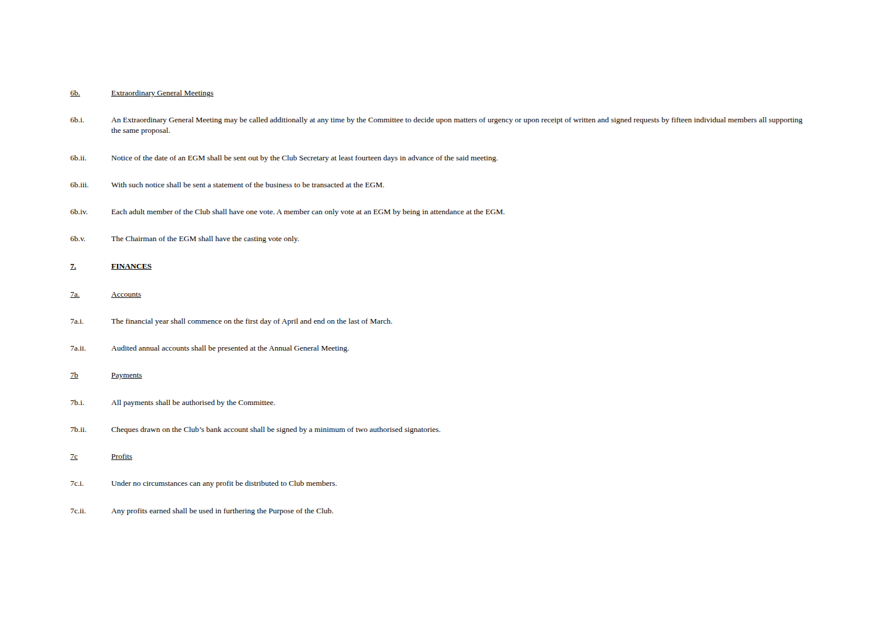6b.
Extraordinary General Meetings
6b.i.
An Extraordinary General Meeting may be called additionally at any time by the Committee to decide upon matters of urgency or upon receipt of written and signed requests by fifteen individual members all supporting the same proposal.
6b.ii.
Notice of the date of an EGM shall be sent out by the Club Secretary at least fourteen days in advance of the said meeting.
6b.iii.
With such notice shall be sent a statement of the business to be transacted at the EGM.
6b.iv.
Each adult member of the Club shall have one vote. A member can only vote at an EGM by being in attendance at the EGM.
6b.v.
The Chairman of the EGM shall have the casting vote only.
7.
FINANCES
7a.
Accounts
7a.i.
The financial year shall commence on the first day of April and end on the last of March.
7a.ii.
Audited annual accounts shall be presented at the Annual General Meeting.
7b
Payments
7b.i.
All payments shall be authorised by the Committee.
7b.ii.
Cheques drawn on the Club’s bank account shall be signed by a minimum of two authorised signatories.
7c
Profits
7c.i.
Under no circumstances can any profit be distributed to Club members.
7c.ii.
Any profits earned shall be used in furthering the Purpose of the Club.